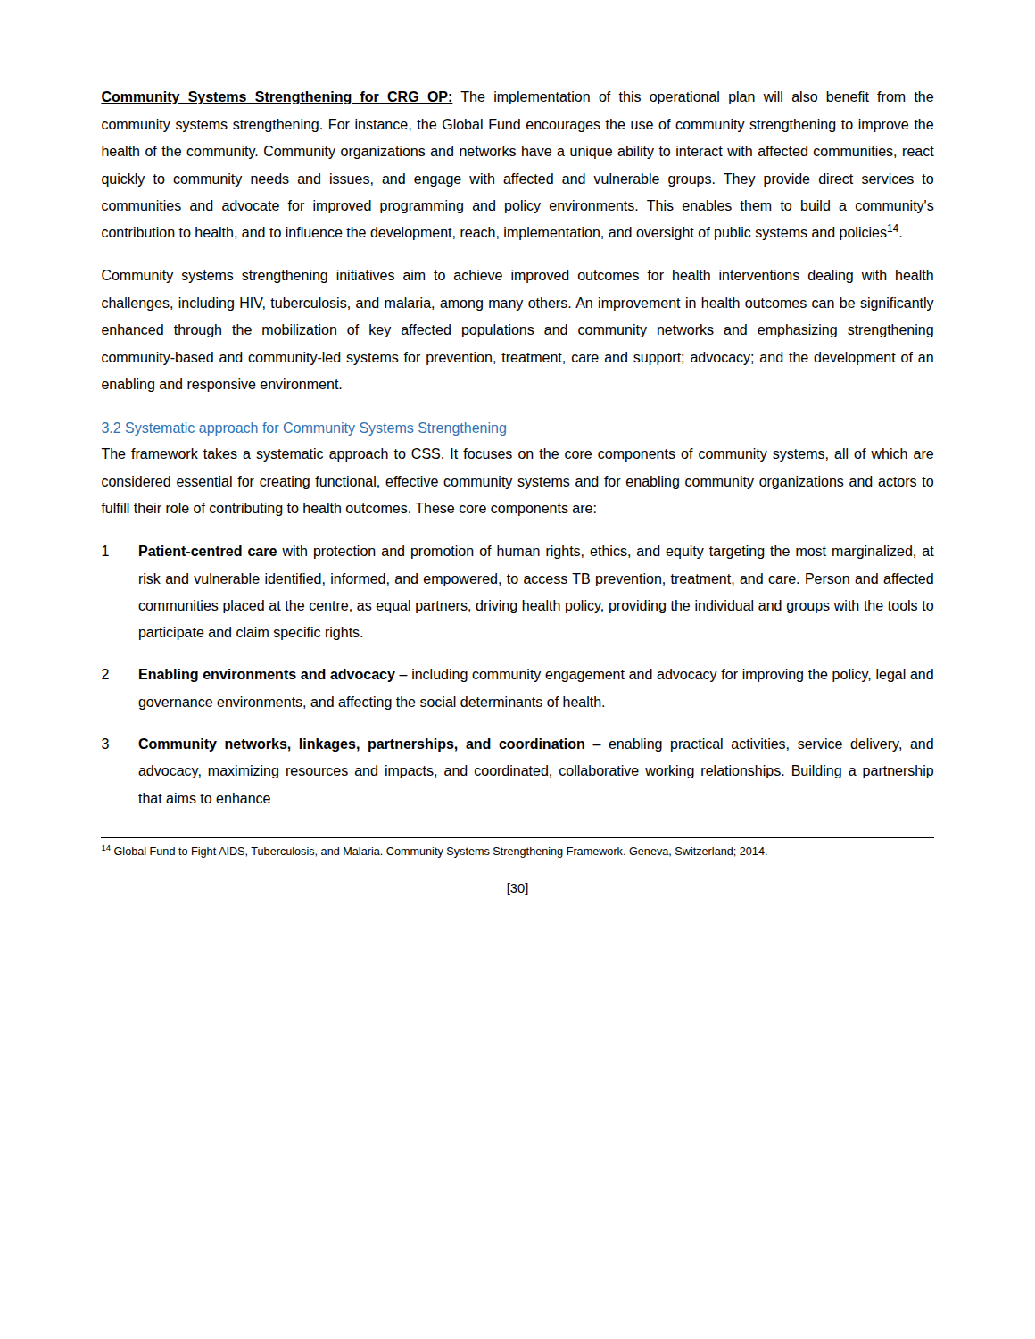Community Systems Strengthening for CRG OP: The implementation of this operational plan will also benefit from the community systems strengthening. For instance, the Global Fund encourages the use of community strengthening to improve the health of the community. Community organizations and networks have a unique ability to interact with affected communities, react quickly to community needs and issues, and engage with affected and vulnerable groups. They provide direct services to communities and advocate for improved programming and policy environments. This enables them to build a community's contribution to health, and to influence the development, reach, implementation, and oversight of public systems and policies14.
Community systems strengthening initiatives aim to achieve improved outcomes for health interventions dealing with health challenges, including HIV, tuberculosis, and malaria, among many others. An improvement in health outcomes can be significantly enhanced through the mobilization of key affected populations and community networks and emphasizing strengthening community-based and community-led systems for prevention, treatment, care and support; advocacy; and the development of an enabling and responsive environment.
3.2 Systematic approach for Community Systems Strengthening
The framework takes a systematic approach to CSS. It focuses on the core components of community systems, all of which are considered essential for creating functional, effective community systems and for enabling community organizations and actors to fulfill their role of contributing to health outcomes. These core components are:
Patient-centred care with protection and promotion of human rights, ethics, and equity targeting the most marginalized, at risk and vulnerable identified, informed, and empowered, to access TB prevention, treatment, and care. Person and affected communities placed at the centre, as equal partners, driving health policy, providing the individual and groups with the tools to participate and claim specific rights.
Enabling environments and advocacy – including community engagement and advocacy for improving the policy, legal and governance environments, and affecting the social determinants of health.
Community networks, linkages, partnerships, and coordination – enabling practical activities, service delivery, and advocacy, maximizing resources and impacts, and coordinated, collaborative working relationships. Building a partnership that aims to enhance
14 Global Fund to Fight AIDS, Tuberculosis, and Malaria. Community Systems Strengthening Framework. Geneva, Switzerland; 2014.
[30]